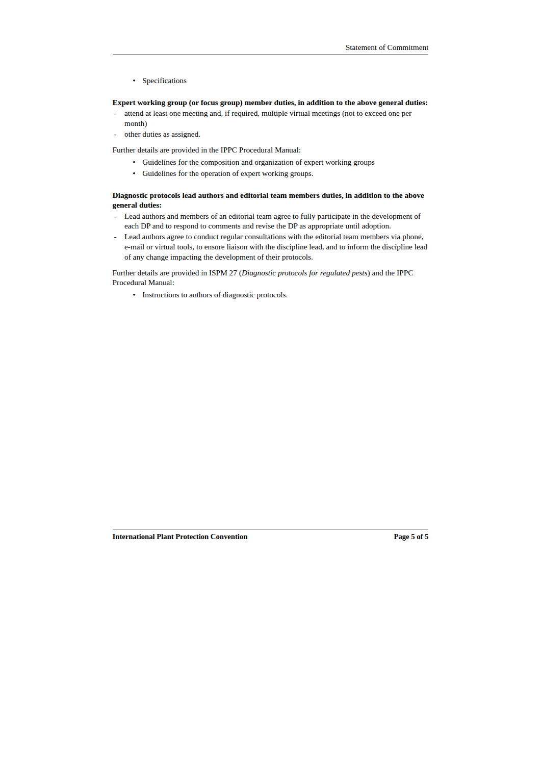Statement of Commitment
Specifications
Expert working group (or focus group) member duties, in addition to the above general duties:
attend at least one meeting and, if required, multiple virtual meetings (not to exceed one per month)
other duties as assigned.
Further details are provided in the IPPC Procedural Manual:
Guidelines for the composition and organization of expert working groups
Guidelines for the operation of expert working groups.
Diagnostic protocols lead authors and editorial team members duties, in addition to the above general duties:
Lead authors and members of an editorial team agree to fully participate in the development of each DP and to respond to comments and revise the DP as appropriate until adoption.
Lead authors agree to conduct regular consultations with the editorial team members via phone, e-mail or virtual tools, to ensure liaison with the discipline lead, and to inform the discipline lead of any change impacting the development of their protocols.
Further details are provided in ISPM 27 (Diagnostic protocols for regulated pests) and the IPPC Procedural Manual:
Instructions to authors of diagnostic protocols.
International Plant Protection Convention Page 5 of 5